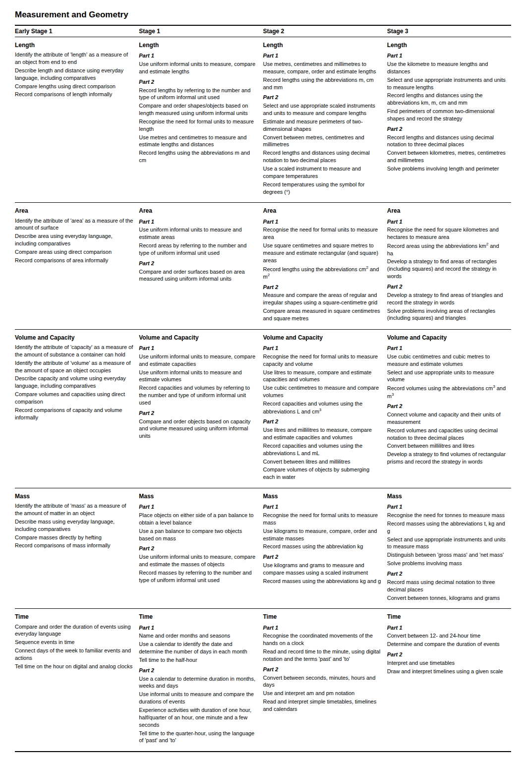Measurement and Geometry
| Early Stage 1 | Stage 1 | Stage 2 | Stage 3 |
| --- | --- | --- | --- |
| Length Identify the attribute of 'length' as a measure of an object from end to end Describe length and distance using everyday language, including comparatives Compare lengths using direct comparison Record comparisons of length informally | Length Part 1 Use uniform informal units to measure, compare and estimate lengths Part 2 Record lengths by referring to the number and type of uniform informal unit used Compare and order shapes/objects based on length measured using uniform informal units Recognise the need for formal units to measure length Use metres and centimetres to measure and estimate lengths and distances Record lengths using the abbreviations m and cm | Length Part 1 Use metres, centimetres and millimetres to measure, compare, order and estimate lengths Record lengths using the abbreviations m, cm and mm Part 2 Select and use appropriate scaled instruments and units to measure and compare lengths Estimate and measure perimeters of two-dimensional shapes Convert between metres, centimetres and millimetres Record lengths and distances using decimal notation to two decimal places Use a scaled instrument to measure and compare temperatures Record temperatures using the symbol for degrees (°) | Length Part 1 Use the kilometre to measure lengths and distances Select and use appropriate instruments and units to measure lengths Record lengths and distances using the abbreviations km, m, cm and mm Find perimeters of common two-dimensional shapes and record the strategy Part 2 Record lengths and distances using decimal notation to three decimal places Convert between kilometres, metres, centimetres and millimetres Solve problems involving length and perimeter |
| Area Identify the attribute of 'area' as a measure of the amount of surface Describe area using everyday language, including comparatives Compare areas using direct comparison Record comparisons of area informally | Area Part 1 Use uniform informal units to measure and estimate areas Record areas by referring to the number and type of uniform informal unit used Part 2 Compare and order surfaces based on area measured using uniform informal units | Area Part 1 Recognise the need for formal units to measure area Use square centimetres and square metres to measure and estimate rectangular (and square) areas Record lengths using the abbreviations cm 2 and m 2 Part 2 Measure and compare the areas of regular and irregular shapes using a square-centimetre grid Compare areas measured in square centimetres and square metres | Area Part 1 Recognise the need for square kilometres and hectares to measure area Record areas using the abbreviations km 2 and ha Develop a strategy to find areas of rectangles (including squares) and record the strategy in words Part 2 Develop a strategy to find areas of triangles and record the strategy in words Solve problems involving areas of rectangles (including squares) and triangles |
| Volume and Capacity Identify the attribute of 'capacity' as a measure of the amount of substance a container can hold Identify the attribute of 'volume' as a measure of the amount of space an object occupies Describe capacity and volume using everyday language, including comparatives Compare volumes and capacities using direct comparison Record comparisons of capacity and volume informally | Volume and Capacity Part 1 Use uniform informal units to measure, compare and estimate capacities Use uniform informal units to measure and estimate volumes Record capacities and volumes by referring to the number and type of uniform informal unit used Part 2 Compare and order objects based on capacity and volume measured using uniform informal units | Volume and Capacity Part 1 Recognise the need for formal units to measure capacity and volume Use litres to measure, compare and estimate capacities and volumes Use cubic centimetres to measure and compare volumes Record capacities and volumes using the abbreviations L and cm 3 Part 2 Use litres and millilitres to measure, compare and estimate capacities and volumes Record capacities and volumes using the abbreviations L and mL Convert between litres and millilitres Compare volumes of objects by submerging each in water | Volume and Capacity Part 1 Use cubic centimetres and cubic metres to measure and estimate volumes Select and use appropriate units to measure volume Record volumes using the abbreviations cm 3 and m 3 Part 2 Connect volume and capacity and their units of measurement Record volumes and capacities using decimal notation to three decimal places Convert between millilitres and litres Develop a strategy to find volumes of rectangular prisms and record the strategy in words |
| Mass Identify the attribute of 'mass' as a measure of the amount of matter in an object Describe mass using everyday language, including comparatives Compare masses directly by hefting Record comparisons of mass informally | Mass Part 1 Place objects on either side of a pan balance to obtain a level balance Use a pan balance to compare two objects based on mass Part 2 Use uniform informal units to measure, compare and estimate the masses of objects Record masses by referring to the number and type of uniform informal unit used | Mass Part 1 Recognise the need for formal units to measure mass Use kilograms to measure, compare, order and estimate masses Record masses using the abbreviation kg Part 2 Use kilograms and grams to measure and compare masses using a scaled instrument Record masses using the abbreviations kg and g | Mass Part 1 Recognise the need for tonnes to measure mass Record masses using the abbreviations t, kg and g Select and use appropriate instruments and units to measure mass Distinguish between 'gross mass' and 'net mass' Solve problems involving mass Part 2 Record mass using decimal notation to three decimal places Convert between tonnes, kilograms and grams |
| Time Compare and order the duration of events using everyday language Sequence events in time Connect days of the week to familiar events and actions Tell time on the hour on digital and analog clocks | Time Part 1 Name and order months and seasons Use a calendar to identify the date and determine the number of days in each month Tell time to the half-hour Part 2 Use a calendar to determine duration in months, weeks and days Use informal units to measure and compare the durations of events Experience activities with duration of one hour, half/quarter of an hour, one minute and a few seconds Tell time to the quarter-hour, using the language of 'past' and 'to' | Time Part 1 Recognise the coordinated movements of the hands on a clock Read and record time to the minute, using digital notation and the terms 'past' and 'to' Part 2 Convert between seconds, minutes, hours and days Use and interpret am and pm notation Read and interpret simple timetables, timelines and calendars | Time Part 1 Convert between 12- and 24-hour time Determine and compare the duration of events Part 2 Interpret and use timetables Draw and interpret timelines using a given scale |